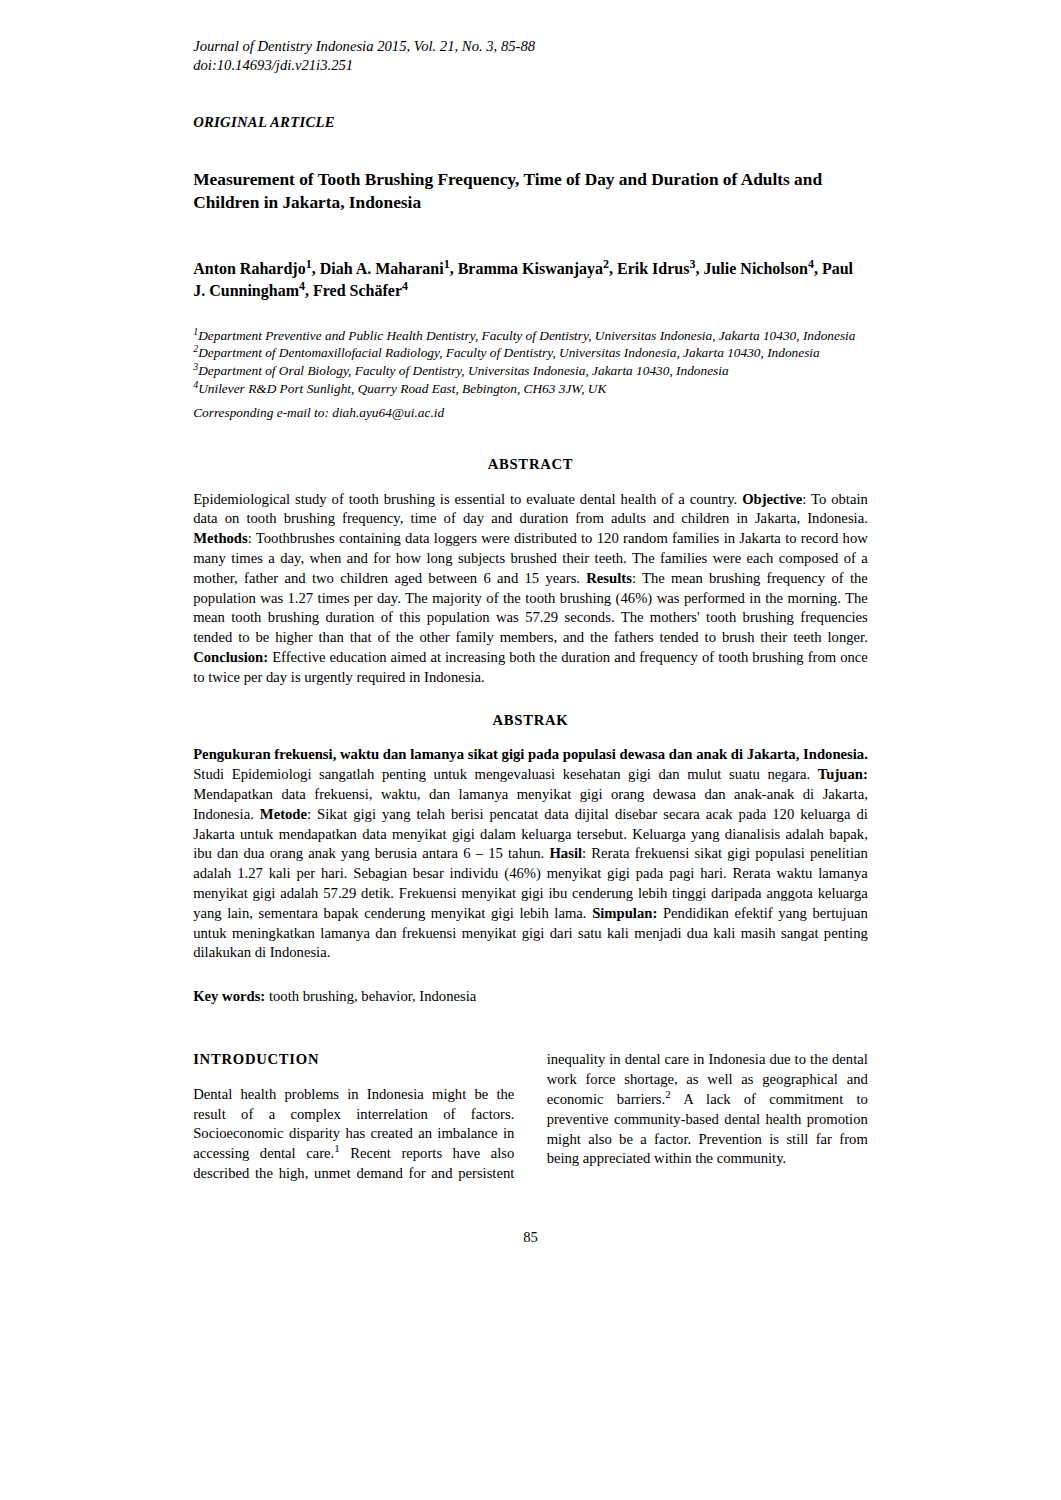Journal of Dentistry Indonesia 2015, Vol. 21, No. 3, 85-88
doi:10.14693/jdi.v21i3.251
ORIGINAL ARTICLE
Measurement of Tooth Brushing Frequency, Time of Day and Duration of Adults and Children in Jakarta, Indonesia
Anton Rahardjo1, Diah A. Maharani1, Bramma Kiswanjaya2, Erik Idrus3, Julie Nicholson4, Paul J. Cunningham4, Fred Schäfer4
1Department Preventive and Public Health Dentistry, Faculty of Dentistry, Universitas Indonesia, Jakarta 10430, Indonesia
2Department of Dentomaxillofacial Radiology, Faculty of Dentistry, Universitas Indonesia, Jakarta 10430, Indonesia
3Department of Oral Biology, Faculty of Dentistry, Universitas Indonesia, Jakarta 10430, Indonesia
4Unilever R&D Port Sunlight, Quarry Road East, Bebington, CH63 3JW, UK
Corresponding e-mail to: diah.ayu64@ui.ac.id
ABSTRACT
Epidemiological study of tooth brushing is essential to evaluate dental health of a country. Objective: To obtain data on tooth brushing frequency, time of day and duration from adults and children in Jakarta, Indonesia. Methods: Toothbrushes containing data loggers were distributed to 120 random families in Jakarta to record how many times a day, when and for how long subjects brushed their teeth. The families were each composed of a mother, father and two children aged between 6 and 15 years. Results: The mean brushing frequency of the population was 1.27 times per day. The majority of the tooth brushing (46%) was performed in the morning. The mean tooth brushing duration of this population was 57.29 seconds. The mothers' tooth brushing frequencies tended to be higher than that of the other family members, and the fathers tended to brush their teeth longer. Conclusion: Effective education aimed at increasing both the duration and frequency of tooth brushing from once to twice per day is urgently required in Indonesia.
ABSTRAK
Pengukuran frekuensi, waktu dan lamanya sikat gigi pada populasi dewasa dan anak di Jakarta, Indonesia. Studi Epidemiologi sangatlah penting untuk mengevaluasi kesehatan gigi dan mulut suatu negara. Tujuan: Mendapatkan data frekuensi, waktu, dan lamanya menyikat gigi orang dewasa dan anak-anak di Jakarta, Indonesia. Metode: Sikat gigi yang telah berisi pencatat data dijital disebar secara acak pada 120 keluarga di Jakarta untuk mendapatkan data menyikat gigi dalam keluarga tersebut. Keluarga yang dianalisis adalah bapak, ibu dan dua orang anak yang berusia antara 6 – 15 tahun. Hasil: Rerata frekuensi sikat gigi populasi penelitian adalah 1.27 kali per hari. Sebagian besar individu (46%) menyikat gigi pada pagi hari. Rerata waktu lamanya menyikat gigi adalah 57.29 detik. Frekuensi menyikat gigi ibu cenderung lebih tinggi daripada anggota keluarga yang lain, sementara bapak cenderung menyikat gigi lebih lama. Simpulan: Pendidikan efektif yang bertujuan untuk meningkatkan lamanya dan frekuensi menyikat gigi dari satu kali menjadi dua kali masih sangat penting dilakukan di Indonesia.
Key words: tooth brushing, behavior, Indonesia
INTRODUCTION
Dental health problems in Indonesia might be the result of a complex interrelation of factors. Socioeconomic disparity has created an imbalance in accessing dental care.1 Recent reports have also described the high, unmet demand for and persistent inequality in dental care in Indonesia due to the dental work force shortage, as well as geographical and economic barriers.2 A lack of commitment to preventive community-based dental health promotion might also be a factor. Prevention is still far from being appreciated within the community.
85